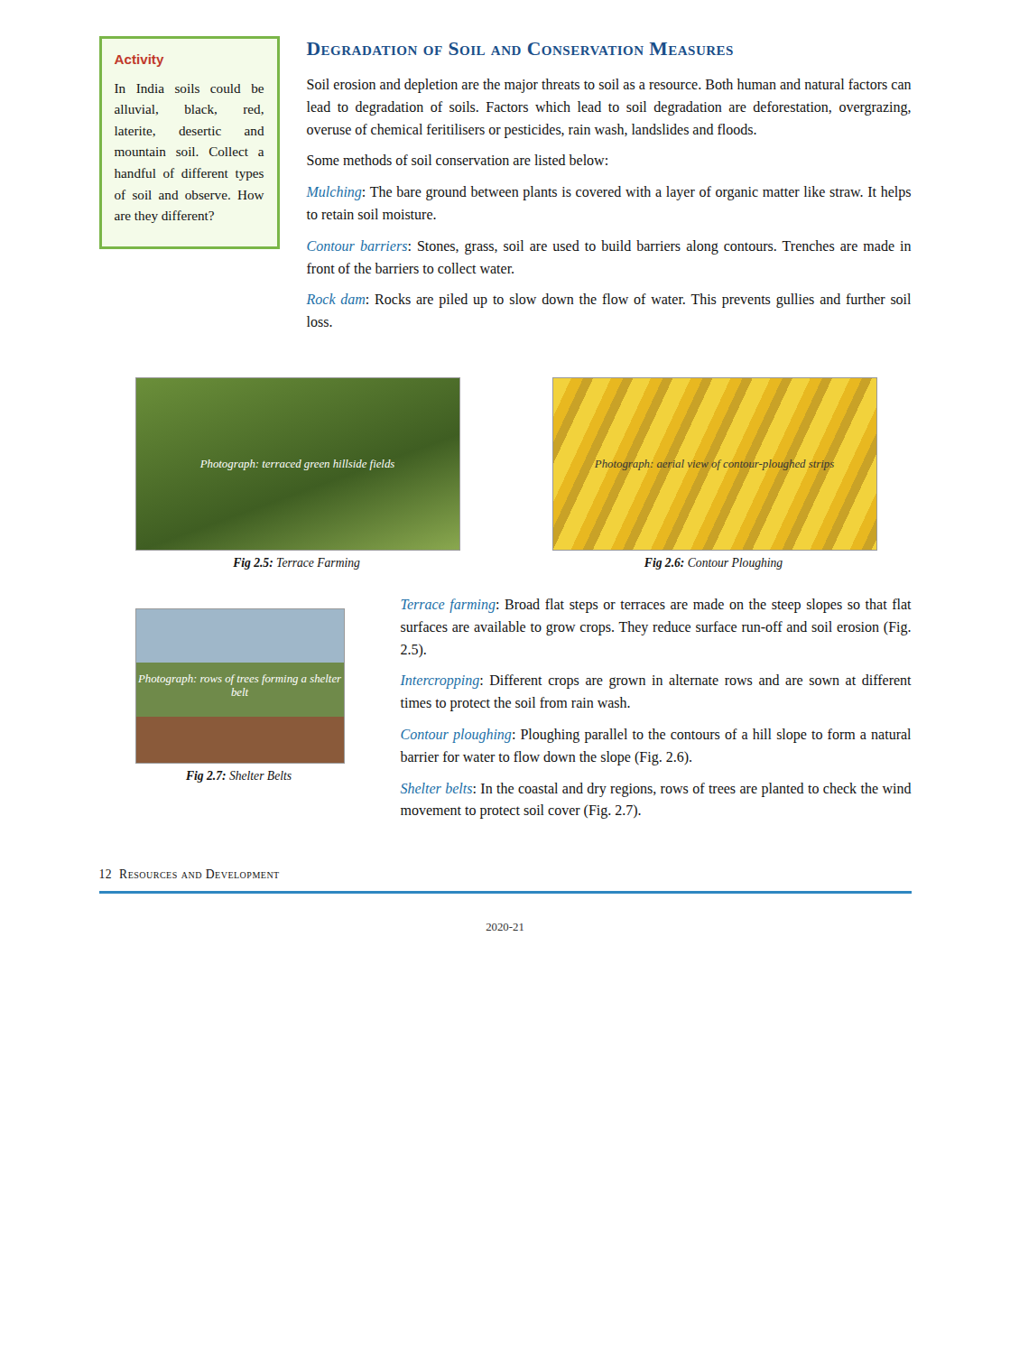Activity
In India soils could be alluvial, black, red, laterite, desertic and mountain soil. Collect a handful of different types of soil and observe. How are they different?
Degradation of Soil and Conservation Measures
Soil erosion and depletion are the major threats to soil as a resource. Both human and natural factors can lead to degradation of soils. Factors which lead to soil degradation are deforestation, overgrazing, overuse of chemical feritilisers or pesticides, rain wash, landslides and floods.
Some methods of soil conservation are listed below:
Mulching: The bare ground between plants is covered with a layer of organic matter like straw. It helps to retain soil moisture.
Contour barriers: Stones, grass, soil are used to build barriers along contours. Trenches are made in front of the barriers to collect water.
Rock dam: Rocks are piled up to slow down the flow of water. This prevents gullies and further soil loss.
Photograph: terraced green hillside fields
Fig 2.5: Terrace Farming
Photograph: aerial view of contour-ploughed strips
Fig 2.6: Contour Ploughing
Photograph: rows of trees forming a shelter belt
Fig 2.7: Shelter Belts
Terrace farming: Broad flat steps or terraces are made on the steep slopes so that flat surfaces are available to grow crops. They reduce surface run-off and soil erosion (Fig. 2.5).
Intercropping: Different crops are grown in alternate rows and are sown at different times to protect the soil from rain wash.
Contour ploughing: Ploughing parallel to the contours of a hill slope to form a natural barrier for water to flow down the slope (Fig. 2.6).
Shelter belts: In the coastal and dry regions, rows of trees are planted to check the wind movement to protect soil cover (Fig. 2.7).
12 Resources and Development
2020-21